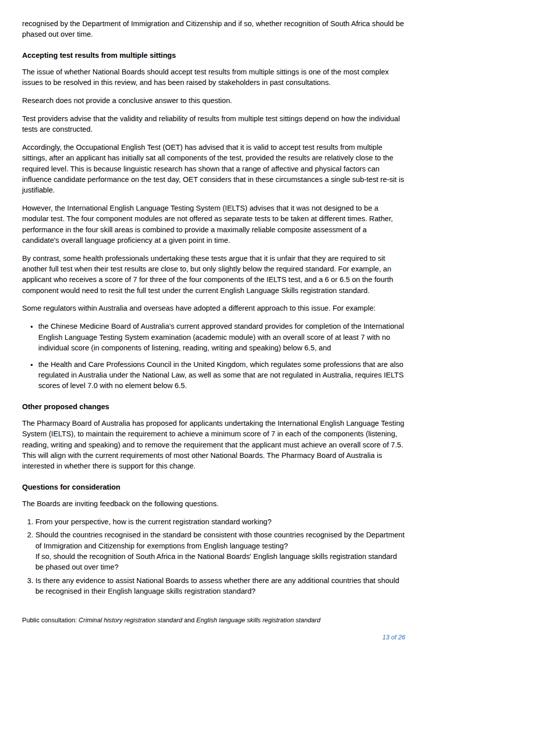recognised by the Department of Immigration and Citizenship and if so, whether recognition of South Africa should be phased out over time.
Accepting test results from multiple sittings
The issue of whether National Boards should accept test results from multiple sittings is one of the most complex issues to be resolved in this review, and has been raised by stakeholders in past consultations.
Research does not provide a conclusive answer to this question.
Test providers advise that the validity and reliability of results from multiple test sittings depend on how the individual tests are constructed.
Accordingly, the Occupational English Test (OET) has advised that it is valid to accept test results from multiple sittings, after an applicant has initially sat all components of the test, provided the results are relatively close to the required level. This is because linguistic research has shown that a range of affective and physical factors can influence candidate performance on the test day, OET considers that in these circumstances a single sub-test re-sit is justifiable.
However, the International English Language Testing System (IELTS) advises that it was not designed to be a modular test. The four component modules are not offered as separate tests to be taken at different times. Rather, performance in the four skill areas is combined to provide a maximally reliable composite assessment of a candidate's overall language proficiency at a given point in time.
By contrast, some health professionals undertaking these tests argue that it is unfair that they are required to sit another full test when their test results are close to, but only slightly below the required standard. For example, an applicant who receives a score of 7 for three of the four components of the IELTS test, and a 6 or 6.5 on the fourth component would need to resit the full test under the current English Language Skills registration standard.
Some regulators within Australia and overseas have adopted a different approach to this issue. For example:
the Chinese Medicine Board of Australia's current approved standard provides for completion of the International English Language Testing System examination (academic module) with an overall score of at least 7 with no individual score (in components of listening, reading, writing and speaking) below 6.5, and
the Health and Care Professions Council in the United Kingdom, which regulates some professions that are also regulated in Australia under the National Law, as well as some that are not regulated in Australia, requires IELTS scores of level 7.0 with no element below 6.5.
Other proposed changes
The Pharmacy Board of Australia has proposed for applicants undertaking the International English Language Testing System (IELTS), to maintain the requirement to achieve a minimum score of 7 in each of the components (listening, reading, writing and speaking) and to remove the requirement that the applicant must achieve an overall score of 7.5. This will align with the current requirements of most other National Boards. The Pharmacy Board of Australia is interested in whether there is support for this change.
Questions for consideration
The Boards are inviting feedback on the following questions.
From your perspective, how is the current registration standard working?
Should the countries recognised in the standard be consistent with those countries recognised by the Department of Immigration and Citizenship for exemptions from English language testing?
If so, should the recognition of South Africa in the National Boards' English language skills registration standard be phased out over time?
Is there any evidence to assist National Boards to assess whether there are any additional countries that should be recognised in their English language skills registration standard?
Public consultation: Criminal history registration standard and English language skills registration standard
13 of 26